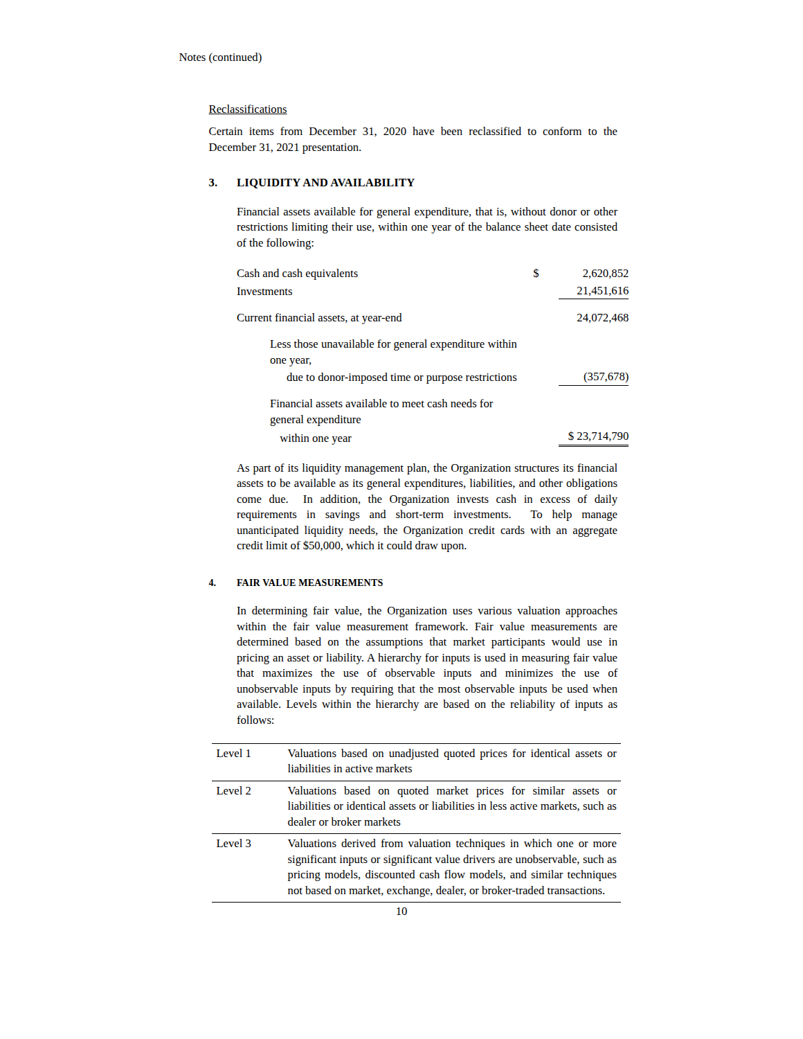Notes (continued)
Reclassifications
Certain items from December 31, 2020 have been reclassified to conform to the December 31, 2021 presentation.
3.
LIQUIDITY AND AVAILABILITY
Financial assets available for general expenditure, that is, without donor or other restrictions limiting their use, within one year of the balance sheet date consisted of the following:
| Cash and cash equivalents | $ | 2,620,852 |
| Investments | | 21,451,616 |
| Current financial assets, at year-end | | 24,072,468 |
| Less those unavailable for general expenditure within one year, | | |
| due to donor-imposed time or purpose restrictions | | (357,678) |
| Financial assets available to meet cash needs for general expenditure | | |
| within one year | | $ 23,714,790 |
As part of its liquidity management plan, the Organization structures its financial assets to be available as its general expenditures, liabilities, and other obligations come due. In addition, the Organization invests cash in excess of daily requirements in savings and short-term investments. To help manage unanticipated liquidity needs, the Organization credit cards with an aggregate credit limit of $50,000, which it could draw upon.
4.
FAIR VALUE MEASUREMENTS
In determining fair value, the Organization uses various valuation approaches within the fair value measurement framework. Fair value measurements are determined based on the assumptions that market participants would use in pricing an asset or liability. A hierarchy for inputs is used in measuring fair value that maximizes the use of observable inputs and minimizes the use of unobservable inputs by requiring that the most observable inputs be used when available. Levels within the hierarchy are based on the reliability of inputs as follows:
| Level 1 | Valuations based on unadjusted quoted prices for identical assets or liabilities in active markets |
| Level 2 | Valuations based on quoted market prices for similar assets or liabilities or identical assets or liabilities in less active markets, such as dealer or broker markets |
| Level 3 | Valuations derived from valuation techniques in which one or more significant inputs or significant value drivers are unobservable, such as pricing models, discounted cash flow models, and similar techniques not based on market, exchange, dealer, or broker-traded transactions. |
10